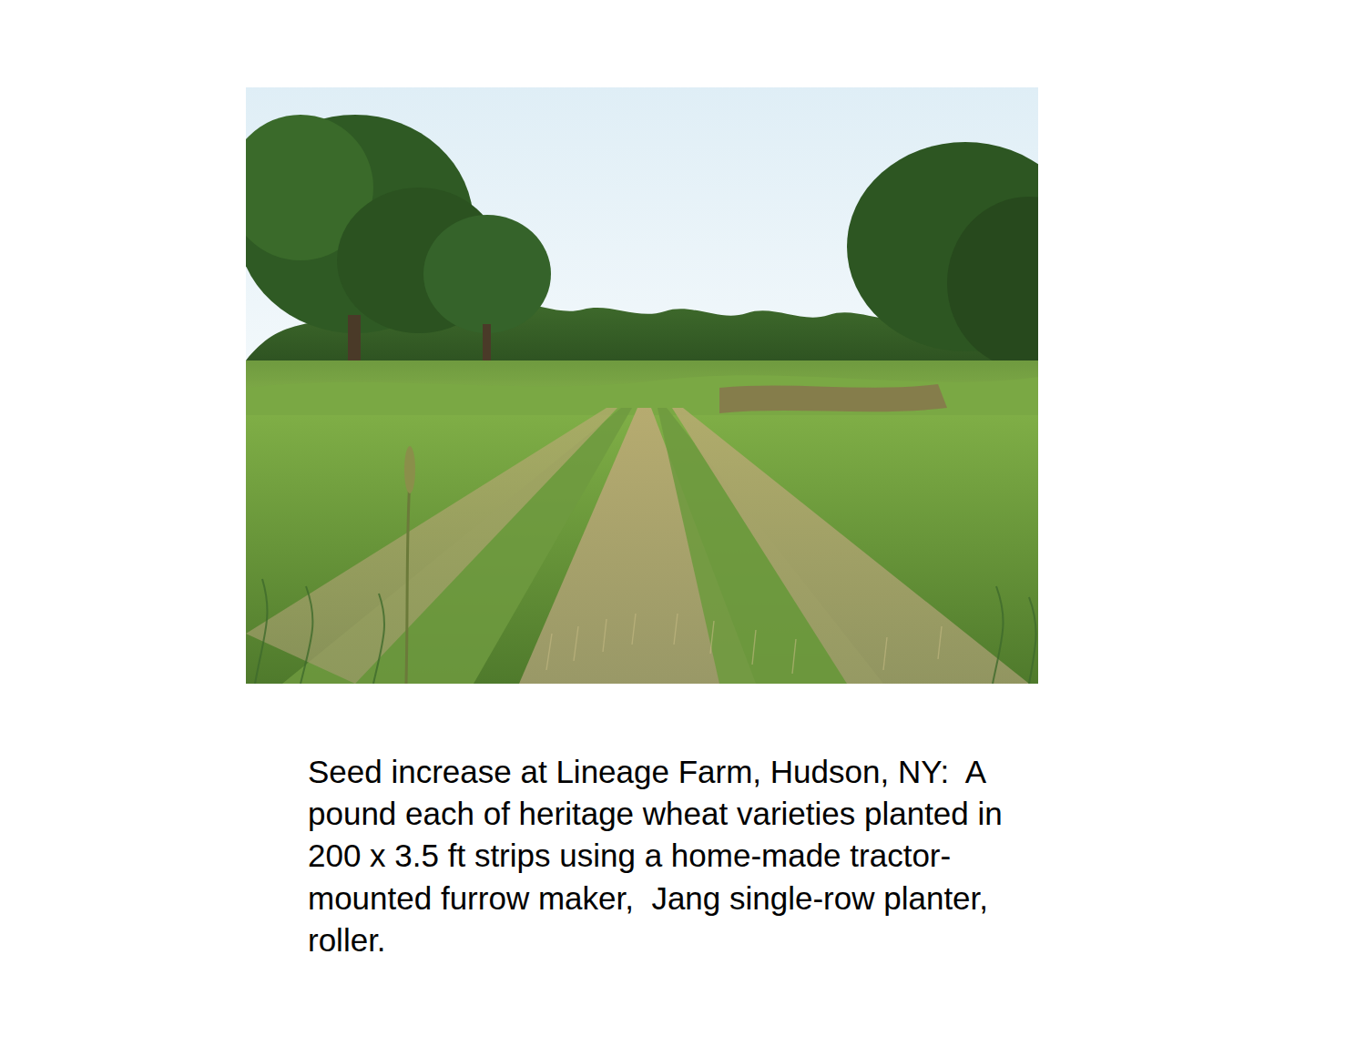Seed increase at Lineage Farm, Hudson, NY: A pound each of heritage wheat varieties planted in 200 x 3.5 ft strips using a home-made tractor-mounted furrow maker, Jang single-row planter, roller.